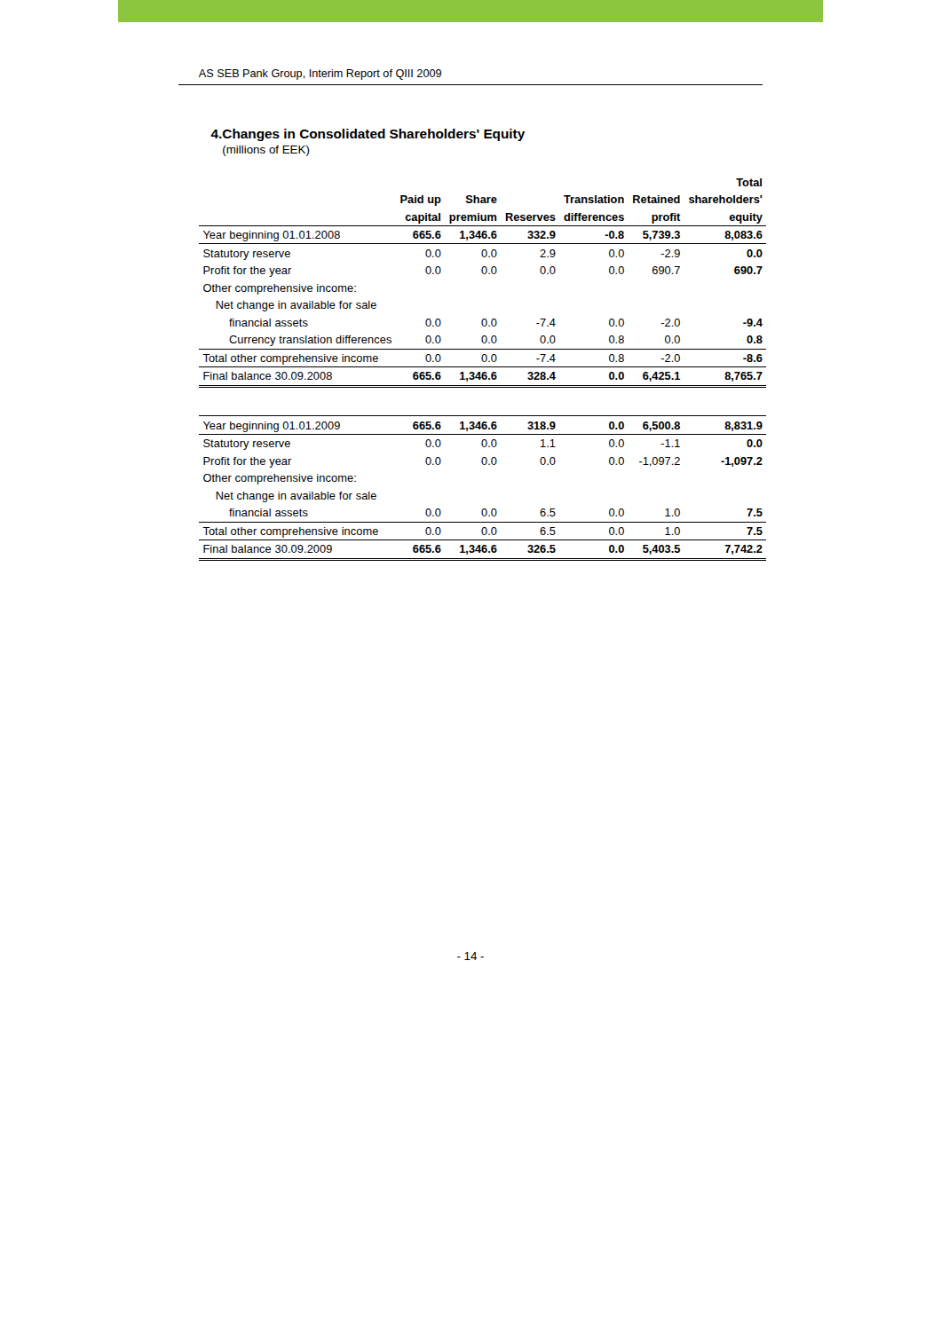AS SEB Pank Group, Interim Report of QIII 2009
4. Changes in Consolidated Shareholders' Equity
(millions of EEK)
| | | | | | | Total |
| --- | --- | --- | --- | --- | --- | --- |
| | Paid up | Share | | Translation | Retained | shareholders' |
| | capital | premium | Reserves | differences | profit | equity |
| Year beginning 01.01.2008 | 665.6 | 1,346.6 | 332.9 | -0.8 | 5,739.3 | 8,083.6 |
| Statutory reserve | 0.0 | 0.0 | 2.9 | 0.0 | -2.9 | 0.0 |
| Profit for the year | 0.0 | 0.0 | 0.0 | 0.0 | 690.7 | 690.7 |
| Other comprehensive income: | | | | | | |
| Net change in available for sale | | | | | | |
| financial assets | 0.0 | 0.0 | -7.4 | 0.0 | -2.0 | -9.4 |
| Currency translation differences | 0.0 | 0.0 | 0.0 | 0.8 | 0.0 | 0.8 |
| Total other comprehensive income | 0.0 | 0.0 | -7.4 | 0.8 | -2.0 | -8.6 |
| Final balance 30.09.2008 | 665.6 | 1,346.6 | 328.4 | 0.0 | 6,425.1 | 8,765.7 |
| Year beginning 01.01.2009 | 665.6 | 1,346.6 | 318.9 | 0.0 | 6,500.8 | 8,831.9 |
| Statutory reserve | 0.0 | 0.0 | 1.1 | 0.0 | -1.1 | 0.0 |
| Profit for the year | 0.0 | 0.0 | 0.0 | 0.0 | -1,097.2 | -1,097.2 |
| Other comprehensive income: | | | | | | |
| Net change in available for sale | | | | | | |
| financial assets | 0.0 | 0.0 | 6.5 | 0.0 | 1.0 | 7.5 |
| Total other comprehensive income | 0.0 | 0.0 | 6.5 | 0.0 | 1.0 | 7.5 |
| Final balance 30.09.2009 | 665.6 | 1,346.6 | 326.5 | 0.0 | 5,403.5 | 7,742.2 |
- 14 -